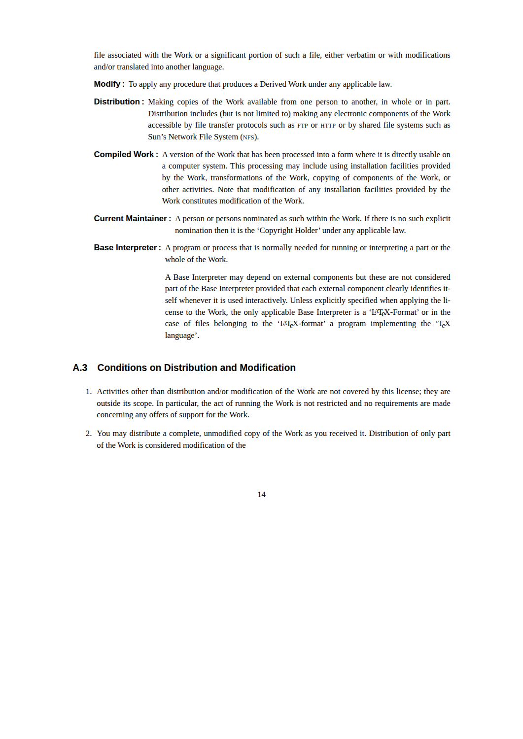file associated with the Work or a significant portion of such a file, either verbatim or with modifications and/or translated into another language.
Modify :
To apply any procedure that produces a Derived Work under any applicable law.
Distribution :
Making copies of the Work available from one person to another, in whole or in part. Distribution includes (but is not limited to) making any electronic components of the Work accessible by file transfer protocols such as ftp or http or by shared file systems such as Sun’s Network File System (nfs).
Compiled Work :
A version of the Work that has been processed into a form where it is directly usable on a computer system. This processing may include using installation facilities provided by the Work, transformations of the Work, copying of components of the Work, or other activities. Note that modification of any installation facilities provided by the Work constitutes modification of the Work.
Current Maintainer :
A person or persons nominated as such within the Work. If there is no such explicit nomination then it is the ‘Copyright Holder’ under any applicable law.
Base Interpreter :
A program or process that is normally needed for running or interpreting a part or the whole of the Work.
A Base Interpreter may depend on external components but these are not considered part of the Base Interpreter provided that each external component clearly identifies itself whenever it is used interactively. Unless explicitly specified when applying the license to the Work, the only applicable Base Interpreter is a ‘LaTeX-Format’ or in the case of files belonging to the ‘LaTeX-format’ a program implementing the ‘TeX language’.
A.3 Conditions on Distribution and Modification
Activities other than distribution and/or modification of the Work are not covered by this license; they are outside its scope. In particular, the act of running the Work is not restricted and no requirements are made concerning any offers of support for the Work.
You may distribute a complete, unmodified copy of the Work as you received it. Distribution of only part of the Work is considered modification of the
14